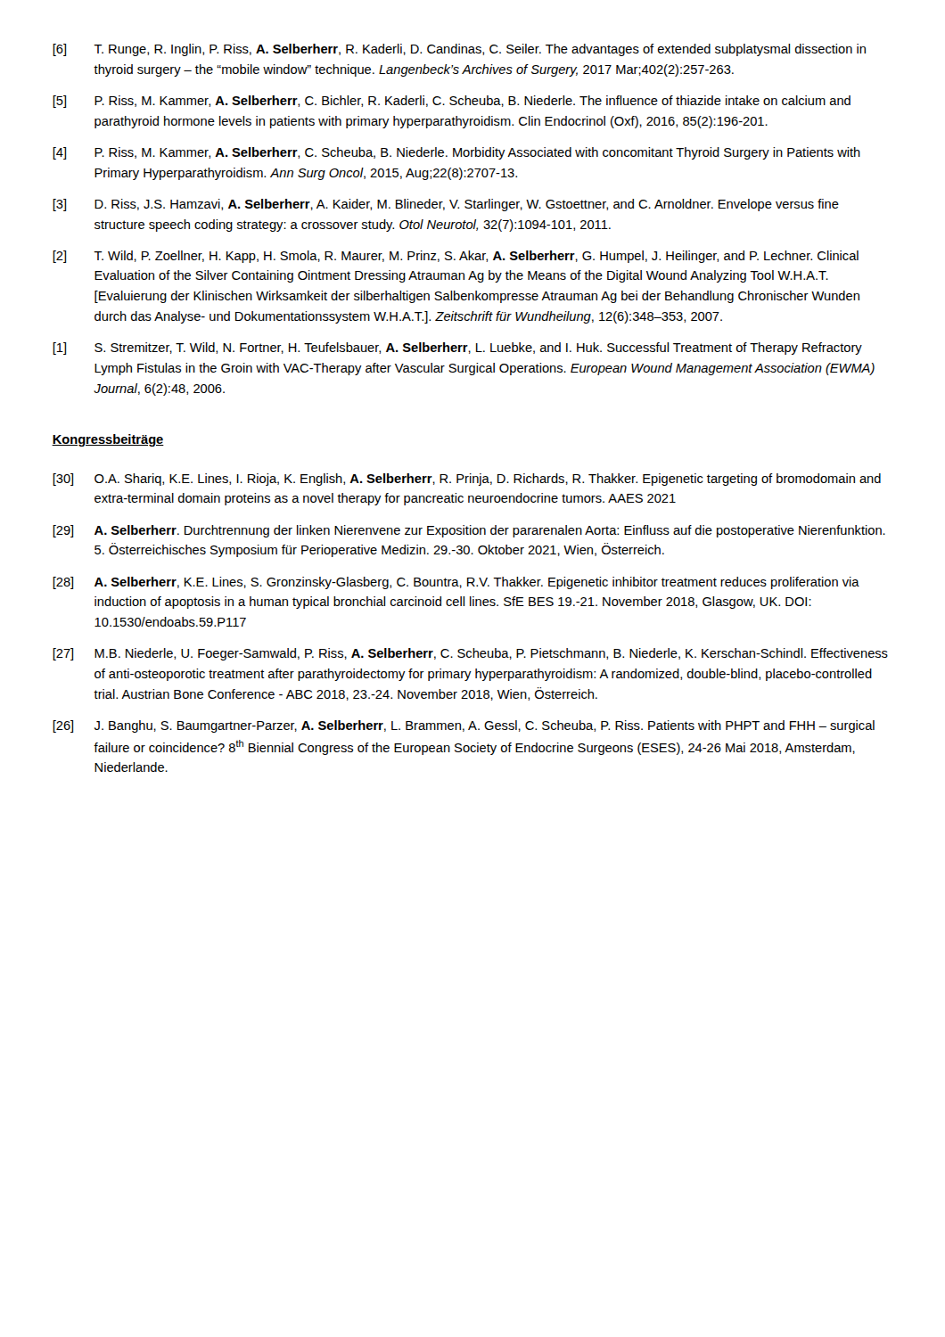[6] T. Runge, R. Inglin, P. Riss, A. Selberherr, R. Kaderli, D. Candinas, C. Seiler. The advantages of extended subplatysmal dissection in thyroid surgery – the “mobile window” technique. Langenbeck’s Archives of Surgery, 2017 Mar;402(2):257-263.
[5] P. Riss, M. Kammer, A. Selberherr, C. Bichler, R. Kaderli, C. Scheuba, B. Niederle. The influence of thiazide intake on calcium and parathyroid hormone levels in patients with primary hyperparathyroidism. Clin Endocrinol (Oxf), 2016, 85(2):196-201.
[4] P. Riss, M. Kammer, A. Selberherr, C. Scheuba, B. Niederle. Morbidity Associated with concomitant Thyroid Surgery in Patients with Primary Hyperparathyroidism. Ann Surg Oncol, 2015, Aug;22(8):2707-13.
[3] D. Riss, J.S. Hamzavi, A. Selberherr, A. Kaider, M. Blineder, V. Starlinger, W. Gstoettner, and C. Arnoldner. Envelope versus fine structure speech coding strategy: a crossover study. Otol Neurotol, 32(7):1094-101, 2011.
[2] T. Wild, P. Zoellner, H. Kapp, H. Smola, R. Maurer, M. Prinz, S. Akar, A. Selberherr, G. Humpel, J. Heilinger, and P. Lechner. Clinical Evaluation of the Silver Containing Ointment Dressing Atrauman Ag by the Means of the Digital Wound Analyzing Tool W.H.A.T. [Evaluierung der Klinischen Wirksamkeit der silberhaltigen Salbenkompresse Atrauman Ag bei der Behandlung Chronischer Wunden durch das Analyse- und Dokumentationssystem W.H.A.T.]. Zeitschrift für Wundheilung, 12(6):348–353, 2007.
[1] S. Stremitzer, T. Wild, N. Fortner, H. Teufelsbauer, A. Selberherr, L. Luebke, and I. Huk. Successful Treatment of Therapy Refractory Lymph Fistulas in the Groin with VAC-Therapy after Vascular Surgical Operations. European Wound Management Association (EWMA) Journal, 6(2):48, 2006.
Kongressbeiträge
[30] O.A. Shariq, K.E. Lines, I. Rioja, K. English, A. Selberherr, R. Prinja, D. Richards, R. Thakker. Epigenetic targeting of bromodomain and extra-terminal domain proteins as a novel therapy for pancreatic neuroendocrine tumors. AAES 2021
[29] A. Selberherr. Durchtrennung der linken Nierenvene zur Exposition der pararenalen Aorta: Einfluss auf die postoperative Nierenfunktion. 5. Österreichisches Symposium für Perioperative Medizin. 29.-30. Oktober 2021, Wien, Österreich.
[28] A. Selberherr, K.E. Lines, S. Gronzinsky-Glasberg, C. Bountra, R.V. Thakker. Epigenetic inhibitor treatment reduces proliferation via induction of apoptosis in a human typical bronchial carcinoid cell lines. SfE BES 19.-21. November 2018, Glasgow, UK. DOI: 10.1530/endoabs.59.P117
[27] M.B. Niederle, U. Foeger-Samwald, P. Riss, A. Selberherr, C. Scheuba, P. Pietschmann, B. Niederle, K. Kerschan-Schindl. Effectiveness of anti-osteoporotic treatment after parathyroidectomy for primary hyperparathyroidism: A randomized, double-blind, placebo-controlled trial. Austrian Bone Conference - ABC 2018, 23.-24. November 2018, Wien, Österreich.
[26] J. Banghu, S. Baumgartner-Parzer, A. Selberherr, L. Brammen, A. Gessl, C. Scheuba, P. Riss. Patients with PHPT and FHH – surgical failure or coincidence? 8th Biennial Congress of the European Society of Endocrine Surgeons (ESES), 24-26 Mai 2018, Amsterdam, Niederlande.